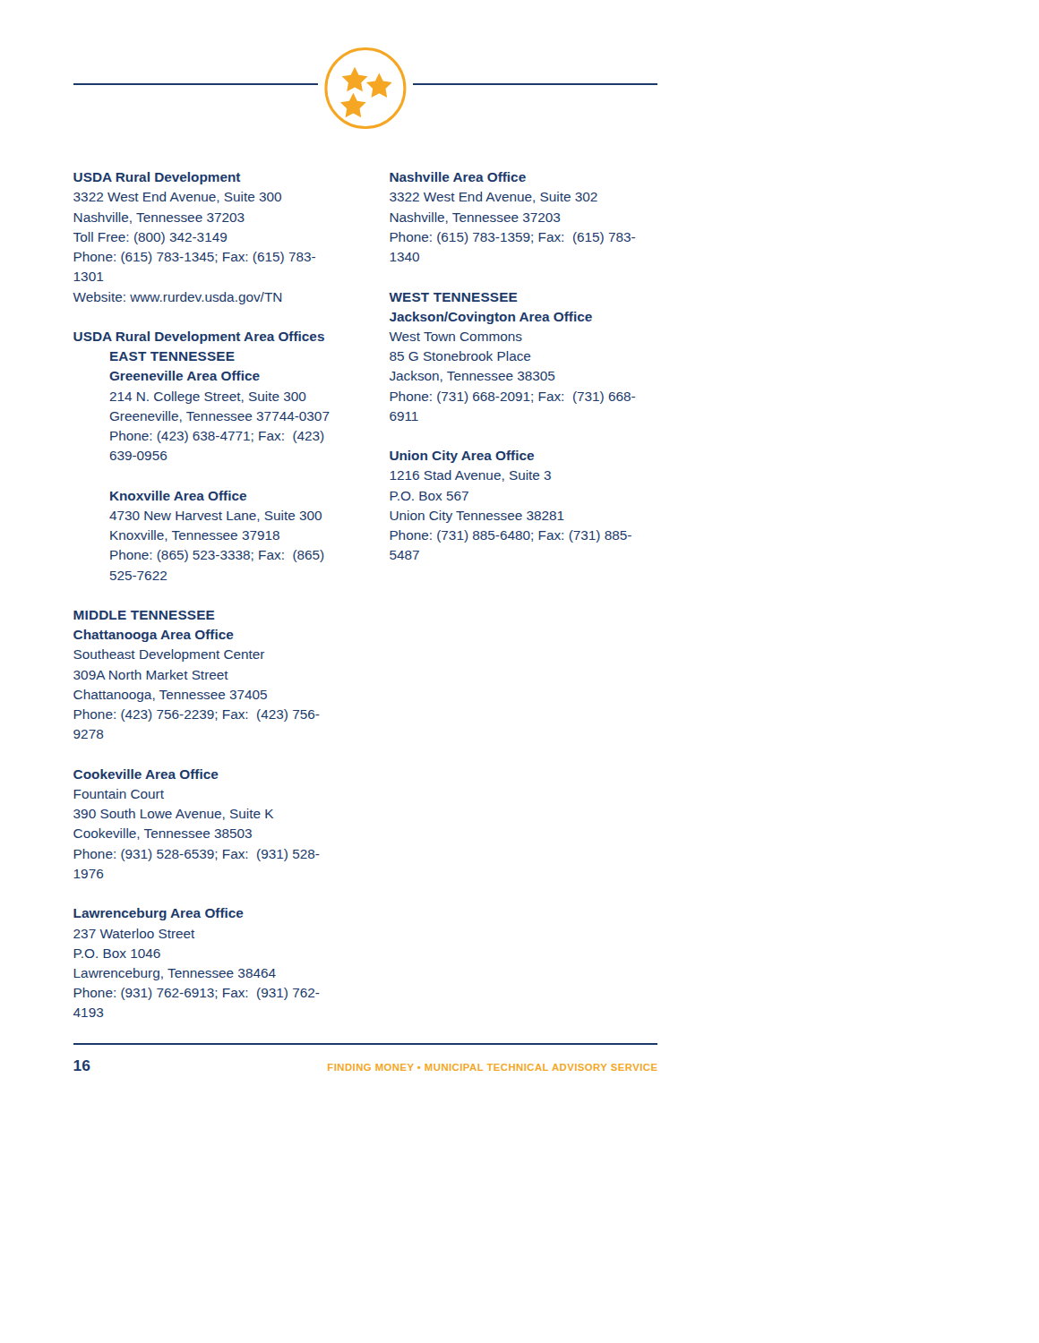USDA Rural Development
3322 West End Avenue, Suite 300
Nashville, Tennessee 37203
Toll Free: (800) 342-3149
Phone: (615) 783-1345; Fax: (615) 783-1301
Website: www.rurdev.usda.gov/TN
USDA Rural Development Area Offices
EAST TENNESSEE
Greeneville Area Office
214 N. College Street, Suite 300
Greeneville, Tennessee 37744-0307
Phone: (423) 638-4771; Fax: (423) 639-0956
Knoxville Area Office
4730 New Harvest Lane, Suite 300
Knoxville, Tennessee 37918
Phone: (865) 523-3338; Fax: (865) 525-7622
MIDDLE TENNESSEE
Chattanooga Area Office
Southeast Development Center
309A North Market Street
Chattanooga, Tennessee 37405
Phone: (423) 756-2239; Fax: (423) 756-9278
Cookeville Area Office
Fountain Court
390 South Lowe Avenue, Suite K
Cookeville, Tennessee 38503
Phone: (931) 528-6539; Fax: (931) 528-1976
Lawrenceburg Area Office
237 Waterloo Street
P.O. Box 1046
Lawrenceburg, Tennessee 38464
Phone: (931) 762-6913; Fax: (931) 762-4193
Nashville Area Office
3322 West End Avenue, Suite 302
Nashville, Tennessee 37203
Phone: (615) 783-1359; Fax: (615) 783-1340
WEST TENNESSEE
Jackson/Covington Area Office
West Town Commons
85 G Stonebrook Place
Jackson, Tennessee 38305
Phone: (731) 668-2091; Fax: (731) 668-6911
Union City Area Office
1216 Stad Avenue, Suite 3
P.O. Box 567
Union City Tennessee 38281
Phone: (731) 885-6480; Fax: (731) 885-5487
16
Finding Money • Municipal Technical Advisory Service